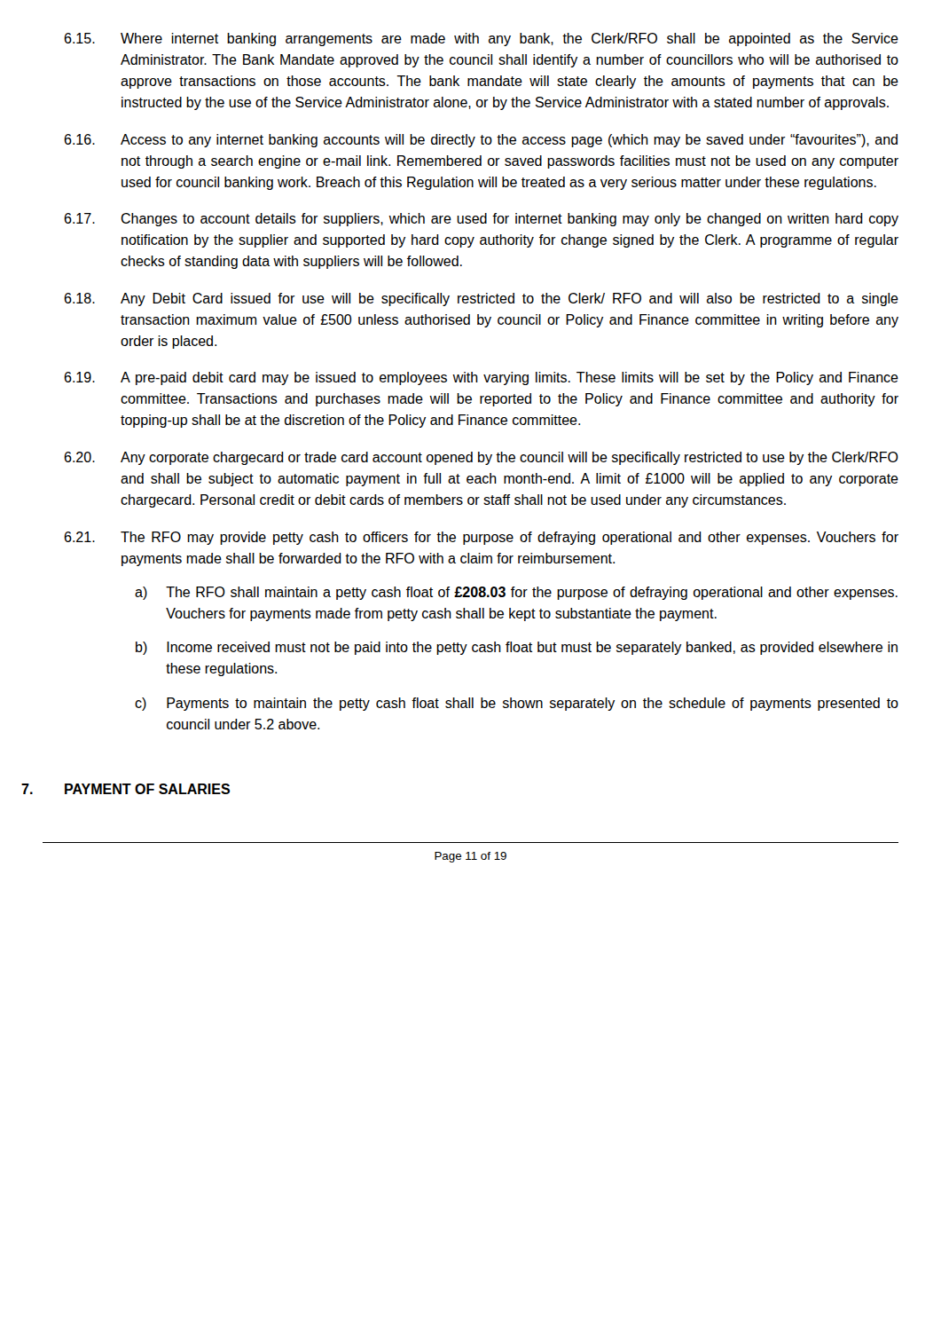6.15. Where internet banking arrangements are made with any bank, the Clerk/RFO shall be appointed as the Service Administrator. The Bank Mandate approved by the council shall identify a number of councillors who will be authorised to approve transactions on those accounts. The bank mandate will state clearly the amounts of payments that can be instructed by the use of the Service Administrator alone, or by the Service Administrator with a stated number of approvals.
6.16. Access to any internet banking accounts will be directly to the access page (which may be saved under “favourites”), and not through a search engine or e-mail link. Remembered or saved passwords facilities must not be used on any computer used for council banking work. Breach of this Regulation will be treated as a very serious matter under these regulations.
6.17. Changes to account details for suppliers, which are used for internet banking may only be changed on written hard copy notification by the supplier and supported by hard copy authority for change signed by the Clerk. A programme of regular checks of standing data with suppliers will be followed.
6.18. Any Debit Card issued for use will be specifically restricted to the Clerk/ RFO and will also be restricted to a single transaction maximum value of £500 unless authorised by council or Policy and Finance committee in writing before any order is placed.
6.19. A pre-paid debit card may be issued to employees with varying limits. These limits will be set by the Policy and Finance committee. Transactions and purchases made will be reported to the Policy and Finance committee and authority for topping-up shall be at the discretion of the Policy and Finance committee.
6.20. Any corporate chargecard or trade card account opened by the council will be specifically restricted to use by the Clerk/RFO and shall be subject to automatic payment in full at each month-end. A limit of £1000 will be applied to any corporate chargecard. Personal credit or debit cards of members or staff shall not be used under any circumstances.
6.21. The RFO may provide petty cash to officers for the purpose of defraying operational and other expenses. Vouchers for payments made shall be forwarded to the RFO with a claim for reimbursement.
a) The RFO shall maintain a petty cash float of £208.03 for the purpose of defraying operational and other expenses. Vouchers for payments made from petty cash shall be kept to substantiate the payment.
b) Income received must not be paid into the petty cash float but must be separately banked, as provided elsewhere in these regulations.
c) Payments to maintain the petty cash float shall be shown separately on the schedule of payments presented to council under 5.2 above.
7. PAYMENT OF SALARIES
Page 11 of 19